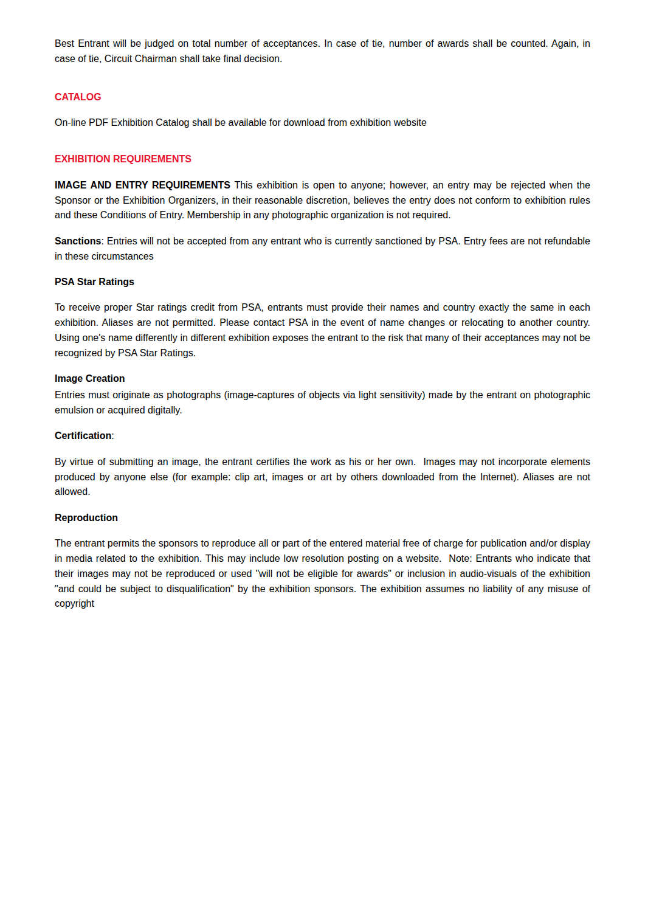Best Entrant will be judged on total number of acceptances. In case of tie, number of awards shall be counted. Again, in case of tie, Circuit Chairman shall take final decision.
CATALOG
On-line PDF Exhibition Catalog shall be available for download from exhibition website
EXHIBITION REQUIREMENTS
IMAGE AND ENTRY REQUIREMENTS This exhibition is open to anyone; however, an entry may be rejected when the Sponsor or the Exhibition Organizers, in their reasonable discretion, believes the entry does not conform to exhibition rules and these Conditions of Entry. Membership in any photographic organization is not required.
Sanctions: Entries will not be accepted from any entrant who is currently sanctioned by PSA. Entry fees are not refundable in these circumstances
PSA Star Ratings
To receive proper Star ratings credit from PSA, entrants must provide their names and country exactly the same in each exhibition. Aliases are not permitted. Please contact PSA in the event of name changes or relocating to another country. Using one's name differently in different exhibition exposes the entrant to the risk that many of their acceptances may not be recognized by PSA Star Ratings.
Image Creation
Entries must originate as photographs (image-captures of objects via light sensitivity) made by the entrant on photographic emulsion or acquired digitally.
Certification:
By virtue of submitting an image, the entrant certifies the work as his or her own. Images may not incorporate elements produced by anyone else (for example: clip art, images or art by others downloaded from the Internet). Aliases are not allowed.
Reproduction
The entrant permits the sponsors to reproduce all or part of the entered material free of charge for publication and/or display in media related to the exhibition. This may include low resolution posting on a website. Note: Entrants who indicate that their images may not be reproduced or used "will not be eligible for awards" or inclusion in audio-visuals of the exhibition "and could be subject to disqualification" by the exhibition sponsors. The exhibition assumes no liability of any misuse of copyright